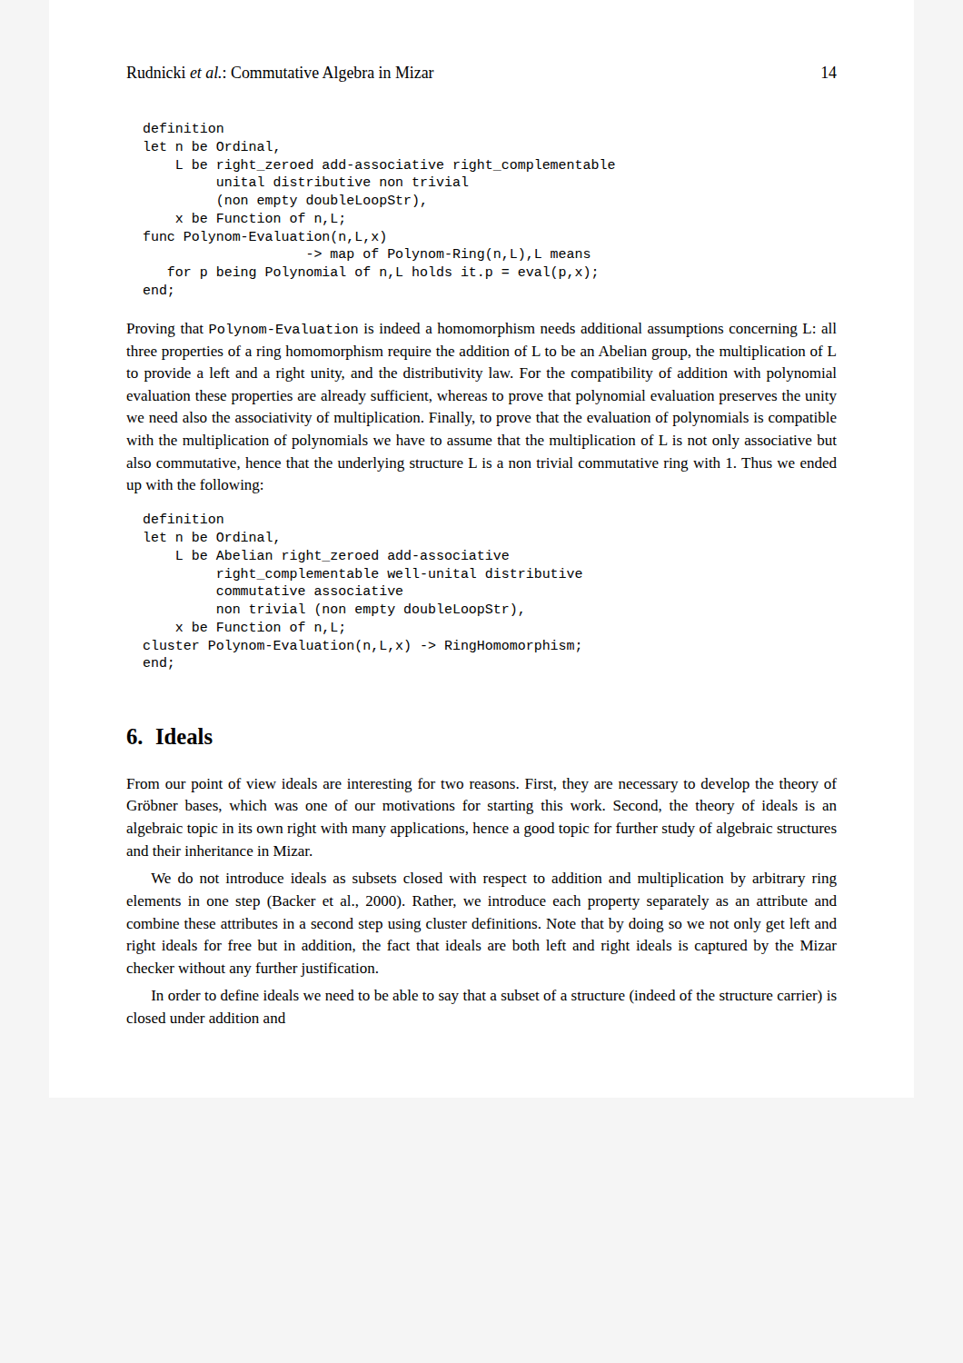Rudnicki et al.: Commutative Algebra in Mizar 14
definition
let n be Ordinal,
    L be right_zeroed add-associative right_complementable
         unital distributive non trivial
         (non empty doubleLoopStr),
    x be Function of n,L;
func Polynom-Evaluation(n,L,x)
                    -> map of Polynom-Ring(n,L),L means
   for p being Polynomial of n,L holds it.p = eval(p,x);
end;
Proving that Polynom-Evaluation is indeed a homomorphism needs additional assumptions concerning L: all three properties of a ring homomorphism require the addition of L to be an Abelian group, the multiplication of L to provide a left and a right unity, and the distributivity law. For the compatibility of addition with polynomial evaluation these properties are already sufficient, whereas to prove that polynomial evaluation preserves the unity we need also the associativity of multiplication. Finally, to prove that the evaluation of polynomials is compatible with the multiplication of polynomials we have to assume that the multiplication of L is not only associative but also commutative, hence that the underlying structure L is a non trivial commutative ring with 1. Thus we ended up with the following:
definition
let n be Ordinal,
    L be Abelian right_zeroed add-associative
         right_complementable well-unital distributive
         commutative associative
         non trivial (non empty doubleLoopStr),
    x be Function of n,L;
cluster Polynom-Evaluation(n,L,x) -> RingHomomorphism;
end;
6. Ideals
From our point of view ideals are interesting for two reasons. First, they are necessary to develop the theory of Gröbner bases, which was one of our motivations for starting this work. Second, the theory of ideals is an algebraic topic in its own right with many applications, hence a good topic for further study of algebraic structures and their inheritance in Mizar.
We do not introduce ideals as subsets closed with respect to addition and multiplication by arbitrary ring elements in one step (Backer et al., 2000). Rather, we introduce each property separately as an attribute and combine these attributes in a second step using cluster definitions. Note that by doing so we not only get left and right ideals for free but in addition, the fact that ideals are both left and right ideals is captured by the Mizar checker without any further justification.
In order to define ideals we need to be able to say that a subset of a structure (indeed of the structure carrier) is closed under addition and